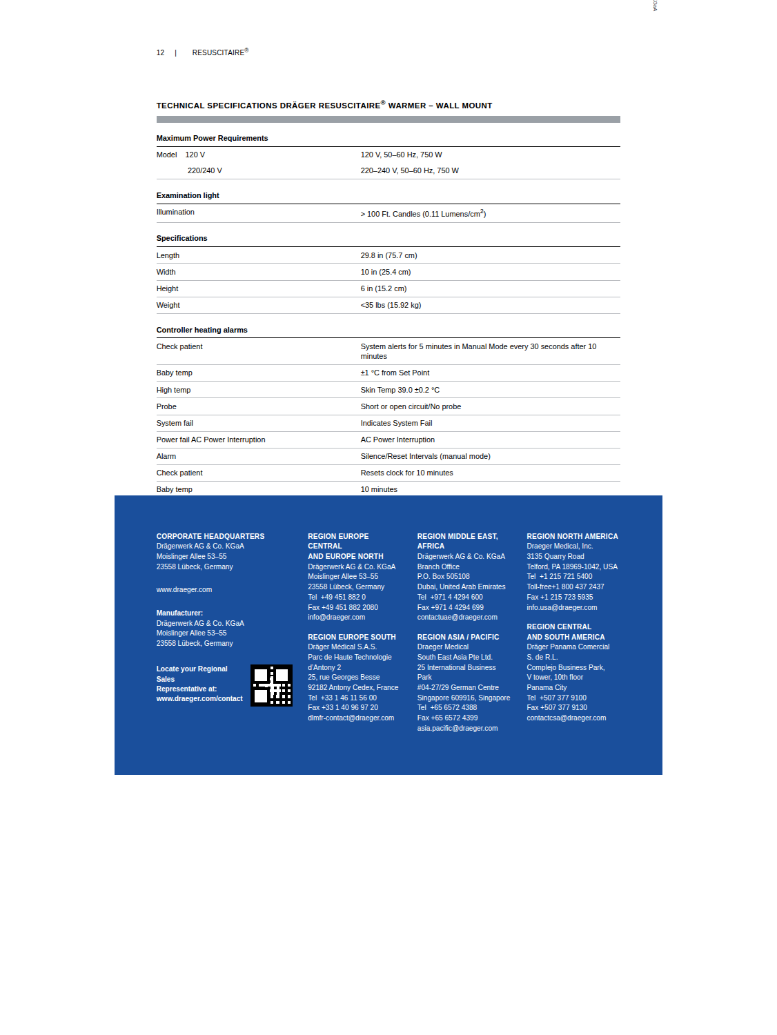12|RESUSCITAIRE®
Technical specifications Dräger Resuscitaire® Warmer – Wall Mount
| Maximum Power Requirements | |
| Model 120 V | 120 V, 50–60 Hz, 750 W |
| 220/240 V | 220–240 V, 50–60 Hz, 750 W |
| Examination light | |
| Illumination | > 100 Ft. Candles (0.11 Lumens/cm 2 ) |
| Specifications | |
| Length | 29.8 in (75.7 cm) |
| Width | 10 in (25.4 cm) |
| Height | 6 in (15.2 cm) |
| Weight | <35 lbs (15.92 kg) |
| Controller heating alarms | |
| Check patient | System alerts for 5 minutes in Manual Mode every 30 seconds after 10 minutes |
| Baby temp | ±1 °C from Set Point |
| High temp | Skin Temp 39.0 ±0.2 °C |
| Probe | Short or open circuit/No probe |
| System fail | Indicates System Fail |
| Power fail AC Power Interruption | AC Power Interruption |
| Alarm | Silence/Reset Intervals (manual mode) |
| Check patient | Resets clock for 10 minutes |
| Baby temp | 10 minutes |
| High temp | 2 minutes |
| Procedural silence | Silences audible Baby Temp alarm for 5 minutes |
| Set temperature/heater output | |
| Set temp range | 34–38 °C (37.0 °C override) |
| Heater output | 0–100%, 10% increments |
| Skin temp display | 18–43 °C |
| Accuracy | ±0.2 °C (31 to 37 °C) |
91 00 366 | 16.03-1 | Communications & Sales Marketing | PP | LE | Chlorine-free – environmentally compatible | Subject to modifications | © 2016 Drägerwerk AG & Co. KGaA
Corporate Headquarters
Drägerwerk AG & Co. KGaA
Moislinger Allee 53–55
23558 Lübeck, Germany
www.draeger.com
Manufacturer:
Drägerwerk AG & Co. KGaA
Moislinger Allee 53–55
23558 Lübeck, Germany
Locate your Regional Sales
Representative at:
www.draeger.com/contact
Region Europe Central
and Europe North
Drägerwerk AG & Co. KGaA
Moislinger Allee 53–55
23558 Lübeck, Germany
Tel +49 451 882 0
Fax +49 451 882 2080
info@draeger.com
Region Europe South
Dräger Médical S.A.S.
Parc de Haute Technologie
d’Antony 2
25, rue Georges Besse
92182 Antony Cedex, France
Tel +33 1 46 11 56 00
Fax +33 1 40 96 97 20
dlmfr-contact@draeger.com
Region Middle East, Africa
Drägerwerk AG & Co. KGaA
Branch Office
P.O. Box 505108
Dubai, United Arab Emirates
Tel +971 4 4294 600
Fax +971 4 4294 699
contactuae@draeger.com
Region Asia / Pacific
Draeger Medical
South East Asia Pte Ltd.
25 International Business Park
#04-27/29 German Centre
Singapore 609916, Singapore
Tel +65 6572 4388
Fax +65 6572 4399
asia.pacific@draeger.com
Region North America
Draeger Medical, Inc.
3135 Quarry Road
Telford, PA 18969-1042, USA
Tel +1 215 721 5400
Toll-free+1 800 437 2437
Fax +1 215 723 5935
info.usa@draeger.com
Region Central
and South America
Dräger Panama Comercial
S. de R.L.
Complejo Business Park,
V tower, 10th floor
Panama City
Tel +507 377 9100
Fax +507 377 9130
contactcsa@draeger.com